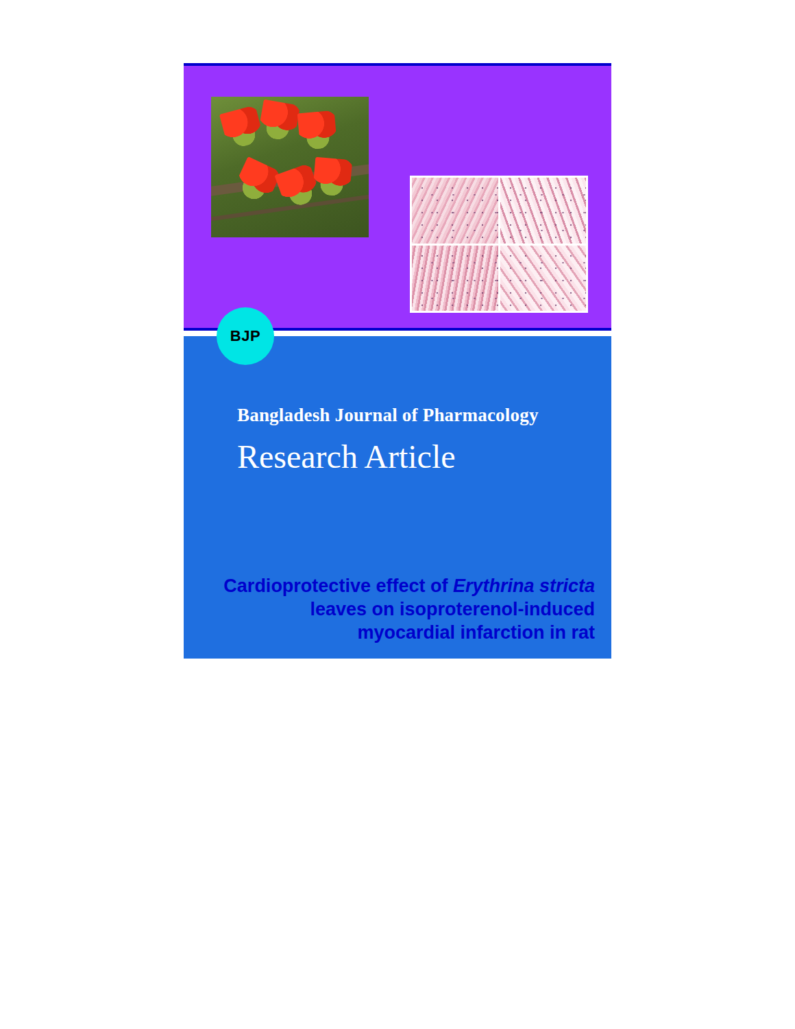BJP
Bangladesh Journal of Pharmacology
Research Article
Cardioprotective effect of Erythrina stricta leaves on isoproterenol-induced myocardial infarction in rat